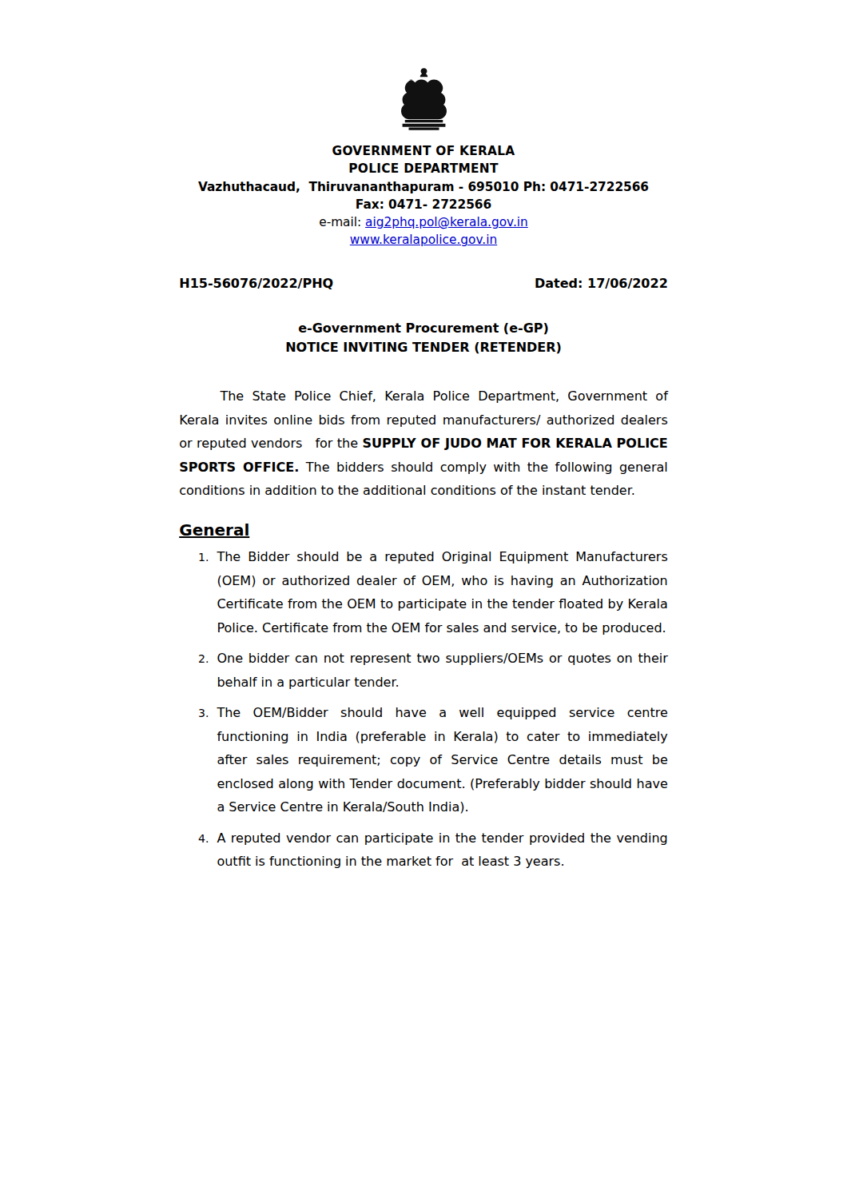GOVERNMENT OF KERALA
POLICE DEPARTMENT
Vazhuthacaud, Thiruvananthapuram - 695010 Ph: 0471-2722566
Fax: 0471- 2722566
e-mail: aig2phq.pol@kerala.gov.in
www.keralapolice.gov.in
H15-56076/2022/PHQ Dated: 17/06/2022
e-Government Procurement (e-GP)
NOTICE INVITING TENDER (RETENDER)
The State Police Chief, Kerala Police Department, Government of Kerala invites online bids from reputed manufacturers/ authorized dealers or reputed vendors for the SUPPLY OF JUDO MAT FOR KERALA POLICE SPORTS OFFICE. The bidders should comply with the following general conditions in addition to the additional conditions of the instant tender.
General
The Bidder should be a reputed Original Equipment Manufacturers (OEM) or authorized dealer of OEM, who is having an Authorization Certificate from the OEM to participate in the tender floated by Kerala Police. Certificate from the OEM for sales and service, to be produced.
One bidder can not represent two suppliers/OEMs or quotes on their behalf in a particular tender.
The OEM/Bidder should have a well equipped service centre functioning in India (preferable in Kerala) to cater to immediately after sales requirement; copy of Service Centre details must be enclosed along with Tender document. (Preferably bidder should have a Service Centre in Kerala/South India).
A reputed vendor can participate in the tender provided the vending outfit is functioning in the market for at least 3 years.